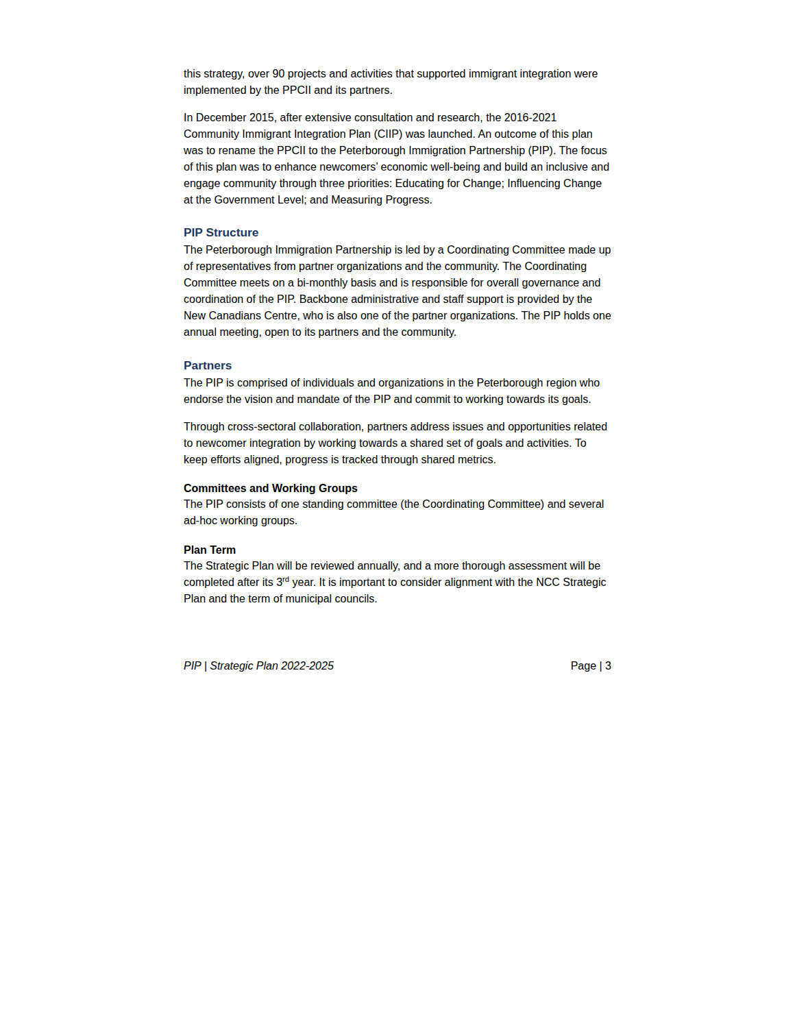this strategy, over 90 projects and activities that supported immigrant integration were implemented by the PPCII and its partners.
In December 2015, after extensive consultation and research, the 2016-2021 Community Immigrant Integration Plan (CIIP) was launched. An outcome of this plan was to rename the PPCII to the Peterborough Immigration Partnership (PIP). The focus of this plan was to enhance newcomers’ economic well-being and build an inclusive and engage community through three priorities: Educating for Change; Influencing Change at the Government Level; and Measuring Progress.
PIP Structure
The Peterborough Immigration Partnership is led by a Coordinating Committee made up of representatives from partner organizations and the community. The Coordinating Committee meets on a bi-monthly basis and is responsible for overall governance and coordination of the PIP. Backbone administrative and staff support is provided by the New Canadians Centre, who is also one of the partner organizations. The PIP holds one annual meeting, open to its partners and the community.
Partners
The PIP is comprised of individuals and organizations in the Peterborough region who endorse the vision and mandate of the PIP and commit to working towards its goals.
Through cross-sectoral collaboration, partners address issues and opportunities related to newcomer integration by working towards a shared set of goals and activities. To keep efforts aligned, progress is tracked through shared metrics.
Committees and Working Groups
The PIP consists of one standing committee (the Coordinating Committee) and several ad-hoc working groups.
Plan Term
The Strategic Plan will be reviewed annually, and a more thorough assessment will be completed after its 3rd year. It is important to consider alignment with the NCC Strategic Plan and the term of municipal councils.
PIP | Strategic Plan 2022-2025 Page | 3